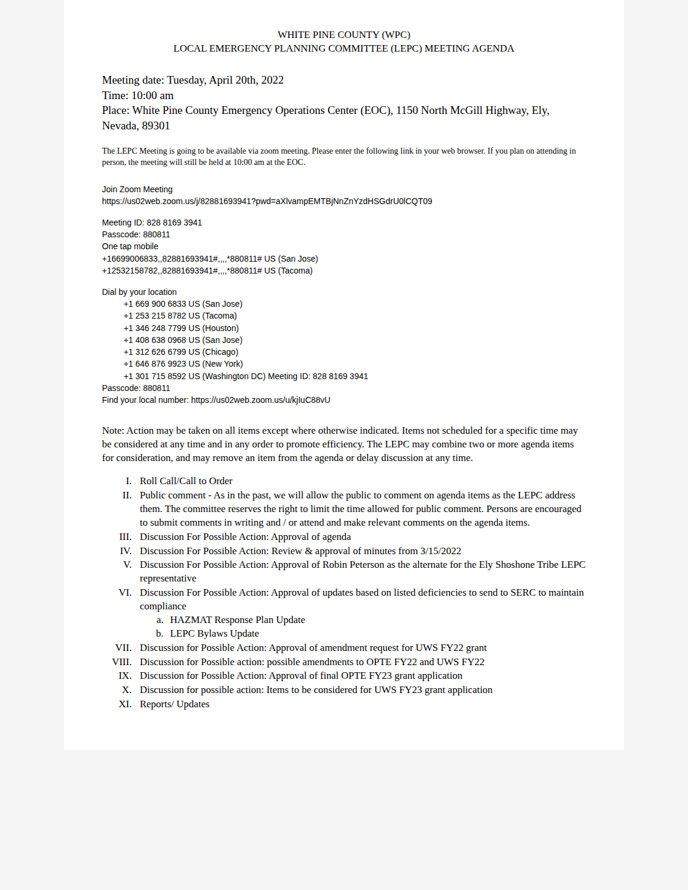WHITE PINE COUNTY (WPC)
LOCAL EMERGENCY PLANNING COMMITTEE (LEPC) MEETING AGENDA
Meeting date: Tuesday, April 20th, 2022
Time: 10:00 am
Place: White Pine County Emergency Operations Center (EOC), 1150 North McGill Highway, Ely, Nevada, 89301
The LEPC Meeting is going to be available via zoom meeting. Please enter the following link in your web browser. If you plan on attending in person, the meeting will still be held at 10:00 am at the EOC.
Join Zoom Meeting
https://us02web.zoom.us/j/82881693941?pwd=aXlvampEMTBjNnZnYzdHSGdrU0lCQT09
Meeting ID: 828 8169 3941
Passcode: 880811
One tap mobile
+16699006833,,82881693941#,,,,*880811# US (San Jose)
+12532158782,,82881693941#,,,,*880811# US (Tacoma)
Dial by your location
+1 669 900 6833 US (San Jose)
+1 253 215 8782 US (Tacoma)
+1 346 248 7799 US (Houston)
+1 408 638 0968 US (San Jose)
+1 312 626 6799 US (Chicago)
+1 646 876 9923 US (New York)
+1 301 715 8592 US (Washington DC) Meeting ID: 828 8169 3941
Passcode: 880811
Find your local number: https://us02web.zoom.us/u/kjIuC88vU
Note: Action may be taken on all items except where otherwise indicated. Items not scheduled for a specific time may be considered at any time and in any order to promote efficiency. The LEPC may combine two or more agenda items for consideration, and may remove an item from the agenda or delay discussion at any time.
Roll Call/Call to Order
Public comment - As in the past, we will allow the public to comment on agenda items as the LEPC address them. The committee reserves the right to limit the time allowed for public comment. Persons are encouraged to submit comments in writing and / or attend and make relevant comments on the agenda items.
Discussion For Possible Action: Approval of agenda
Discussion For Possible Action: Review & approval of minutes from 3/15/2022
Discussion For Possible Action: Approval of Robin Peterson as the alternate for the Ely Shoshone Tribe LEPC representative
Discussion For Possible Action: Approval of updates based on listed deficiencies to send to SERC to maintain compliance
HAZMAT Response Plan Update
LEPC Bylaws Update
Discussion for Possible Action: Approval of amendment request for UWS FY22 grant
Discussion for Possible action: possible amendments to OPTE FY22 and UWS FY22
Discussion for Possible Action: Approval of final OPTE FY23 grant application
Discussion for possible action: Items to be considered for UWS FY23 grant application
Reports/ Updates